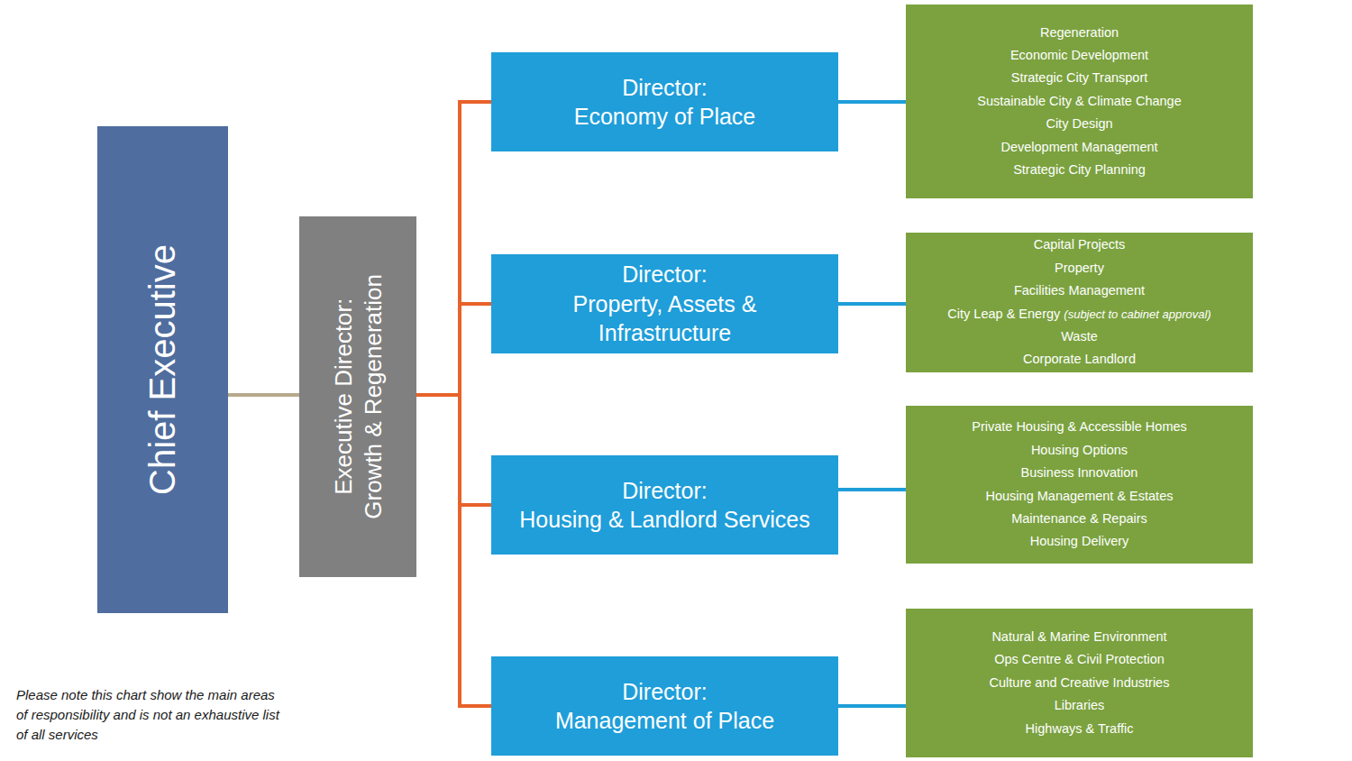Chief Executive
Executive Director:
Growth & Regeneration
Director:
Economy of Place
Director:
Property, Assets &
Infrastructure
Director:
Housing & Landlord Services
Director:
Management of Place
Regeneration
Economic Development
Strategic City Transport
Sustainable City & Climate Change
City Design
Development Management
Strategic City Planning
Capital Projects
Property
Facilities Management
City Leap & Energy (subject to cabinet approval)
Waste
Corporate Landlord
Private Housing & Accessible Homes
Housing Options
Business Innovation
Housing Management & Estates
Maintenance & Repairs
Housing Delivery
Natural & Marine Environment
Ops Centre & Civil Protection
Culture and Creative Industries
Libraries
Highways & Traffic
Please note this chart show the main areas of responsibility and is not an exhaustive list of all services